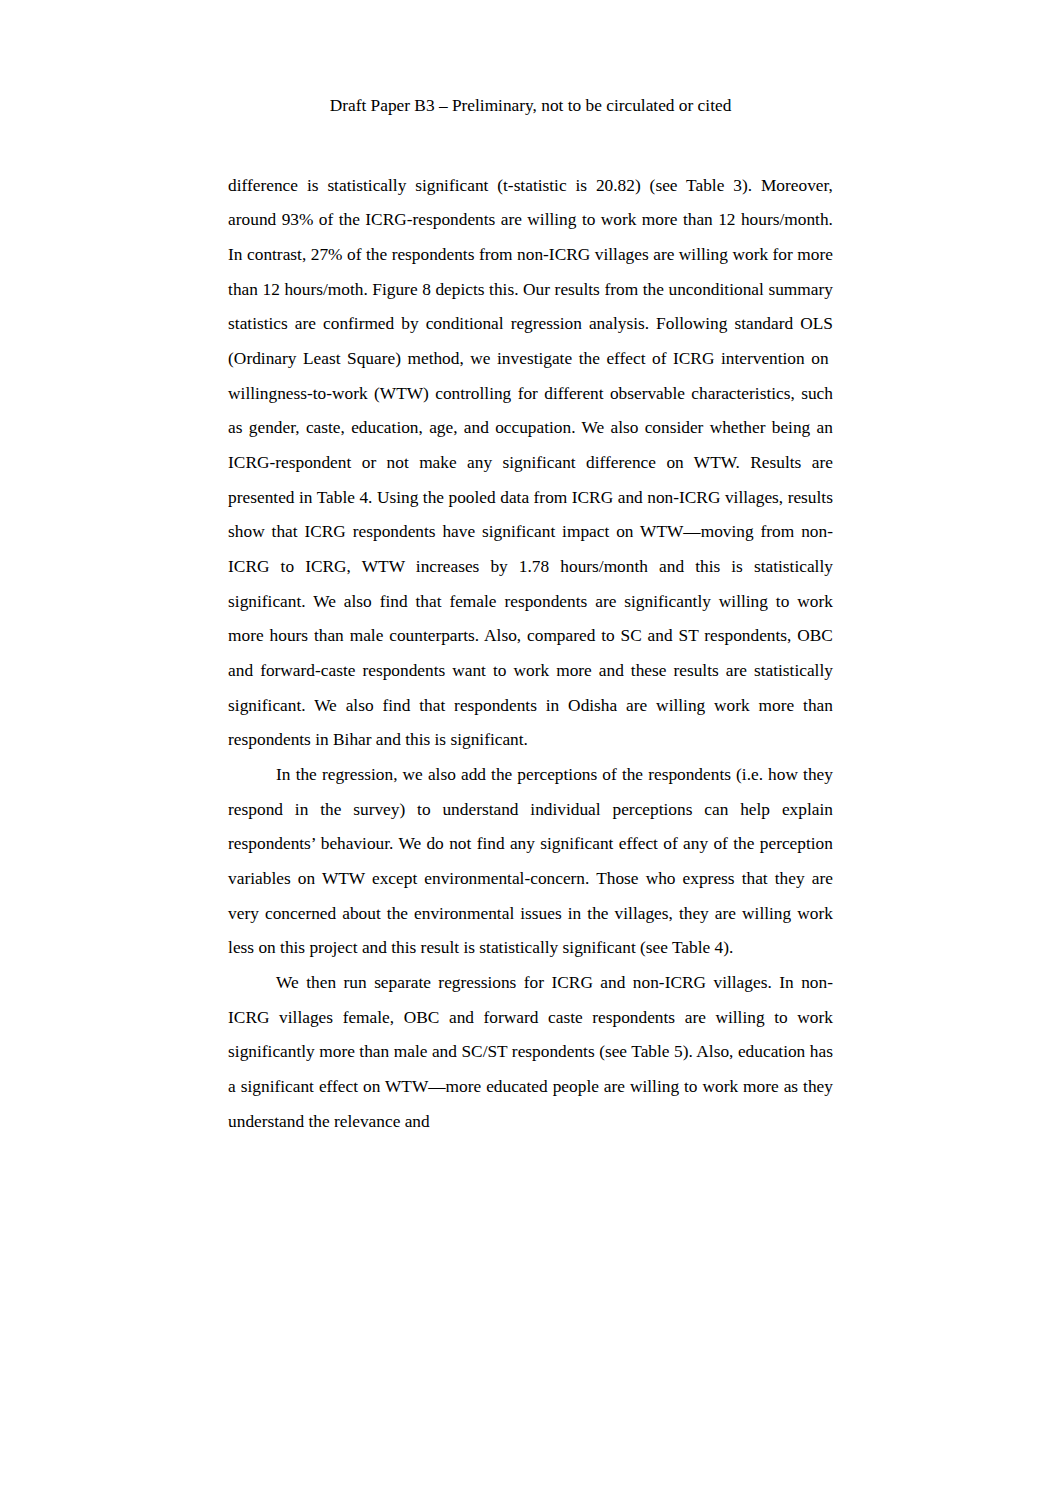Draft Paper B3 – Preliminary, not to be circulated or cited
difference is statistically significant (t-statistic is 20.82) (see Table 3). Moreover, around 93% of the ICRG-respondents are willing to work more than 12 hours/month. In contrast, 27% of the respondents from non-ICRG villages are willing work for more than 12 hours/moth. Figure 8 depicts this. Our results from the unconditional summary statistics are confirmed by conditional regression analysis. Following standard OLS (Ordinary Least Square) method, we investigate the effect of ICRG intervention on willingness-to-work (WTW) controlling for different observable characteristics, such as gender, caste, education, age, and occupation. We also consider whether being an ICRG-respondent or not make any significant difference on WTW. Results are presented in Table 4. Using the pooled data from ICRG and non-ICRG villages, results show that ICRG respondents have significant impact on WTW—moving from non-ICRG to ICRG, WTW increases by 1.78 hours/month and this is statistically significant. We also find that female respondents are significantly willing to work more hours than male counterparts. Also, compared to SC and ST respondents, OBC and forward-caste respondents want to work more and these results are statistically significant. We also find that respondents in Odisha are willing work more than respondents in Bihar and this is significant.
In the regression, we also add the perceptions of the respondents (i.e. how they respond in the survey) to understand individual perceptions can help explain respondents’ behaviour. We do not find any significant effect of any of the perception variables on WTW except environmental-concern. Those who express that they are very concerned about the environmental issues in the villages, they are willing work less on this project and this result is statistically significant (see Table 4).
We then run separate regressions for ICRG and non-ICRG villages. In non-ICRG villages female, OBC and forward caste respondents are willing to work significantly more than male and SC/ST respondents (see Table 5). Also, education has a significant effect on WTW—more educated people are willing to work more as they understand the relevance and